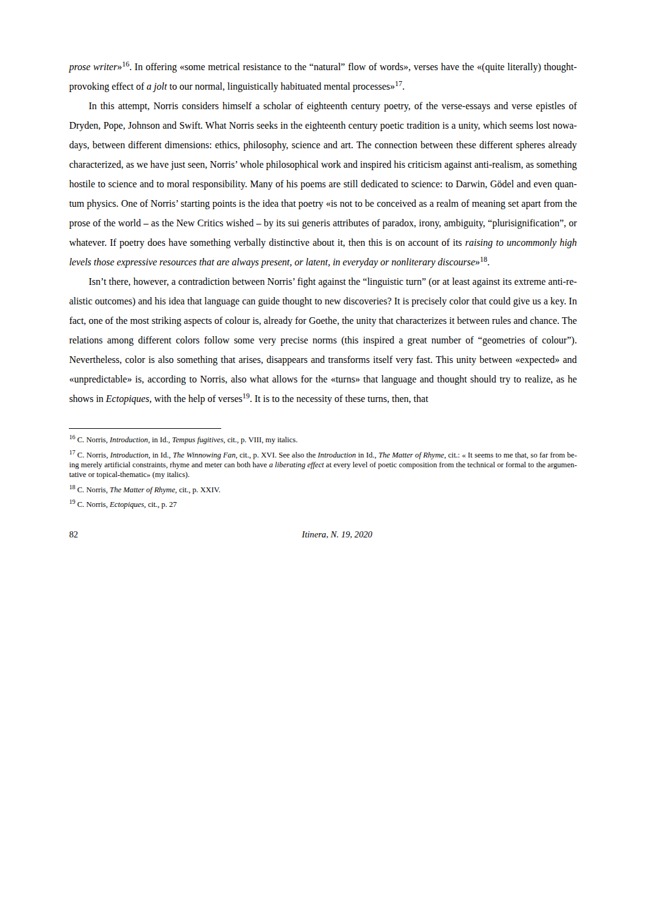prose writer»16. In offering «some metrical resistance to the “natural” flow of words», verses have the «(quite literally) thought-provoking effect of a jolt to our normal, linguistically habituated mental processes»17.
In this attempt, Norris considers himself a scholar of eighteenth century poetry, of the verse-essays and verse epistles of Dryden, Pope, Johnson and Swift. What Norris seeks in the eighteenth century poetic tradition is a unity, which seems lost nowadays, between different dimensions: ethics, philosophy, science and art. The connection between these different spheres already characterized, as we have just seen, Norris’ whole philosophical work and inspired his criticism against anti-realism, as something hostile to science and to moral responsibility. Many of his poems are still dedicated to science: to Darwin, Gödel and even quantum physics. One of Norris’ starting points is the idea that poetry «is not to be conceived as a realm of meaning set apart from the prose of the world – as the New Critics wished – by its sui generis attributes of paradox, irony, ambiguity, “plurisignification”, or whatever. If poetry does have something verbally distinctive about it, then this is on account of its raising to uncommonly high levels those expressive resources that are always present, or latent, in everyday or nonliterary discourse»18.
Isn’t there, however, a contradiction between Norris’ fight against the “linguistic turn” (or at least against its extreme anti-realistic outcomes) and his idea that language can guide thought to new discoveries? It is precisely color that could give us a key. In fact, one of the most striking aspects of colour is, already for Goethe, the unity that characterizes it between rules and chance. The relations among different colors follow some very precise norms (this inspired a great number of “geometries of colour”). Nevertheless, color is also something that arises, disappears and transforms itself very fast. This unity between «expected» and «unpredictable» is, according to Norris, also what allows for the «turns» that language and thought should try to realize, as he shows in Ectopiques, with the help of verses19. It is to the necessity of these turns, then, that
16 C. Norris, Introduction, in Id., Tempus fugitives, cit., p. VIII, my italics.
17 C. Norris, Introduction, in Id., The Winnowing Fan, cit., p. XVI. See also the Introduction in Id., The Matter of Rhyme, cit.: « It seems to me that, so far from being merely artificial constraints, rhyme and meter can both have a liberating effect at every level of poetic composition from the technical or formal to the argumentative or topical-thematic» (my italics).
18 C. Norris, The Matter of Rhyme, cit., p. XXIV.
19 C. Norris, Ectopiques, cit., p. 27
82 Itinera, N. 19, 2020